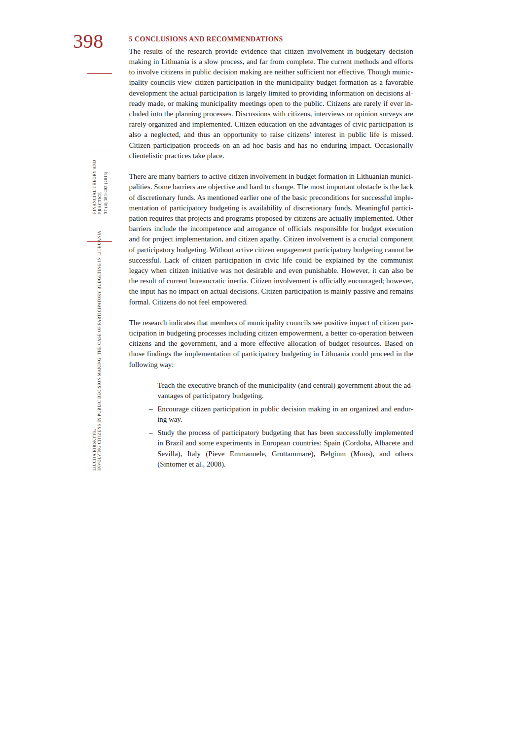398
FINANCIAL THEORY AND PRACTICE 37 (4) 383-402 (2013)
LIUCIJA BIRSKYTE: INVOLVING CITIZENS IN PUBLIC DECISION MAKING: THE CASE OF PARTICIPATORY BUDGETING IN LITHUANIA
5 Conclusions and recommendations
The results of the research provide evidence that citizen involvement in budgetary decision making in Lithuania is a slow process, and far from complete. The current methods and efforts to involve citizens in public decision making are neither sufficient nor effective. Though municipality councils view citizen participation in the municipality budget formation as a favorable development the actual participation is largely limited to providing information on decisions already made, or making municipality meetings open to the public. Citizens are rarely if ever included into the planning processes. Discussions with citizens, interviews or opinion surveys are rarely organized and implemented. Citizen education on the advantages of civic participation is also a neglected, and thus an opportunity to raise citizens' interest in public life is missed. Citizen participation proceeds on an ad hoc basis and has no enduring impact. Occasionally clientelistic practices take place.
There are many barriers to active citizen involvement in budget formation in Lithuanian municipalities. Some barriers are objective and hard to change. The most important obstacle is the lack of discretionary funds. As mentioned earlier one of the basic preconditions for successful implementation of participatory budgeting is availability of discretionary funds. Meaningful participation requires that projects and programs proposed by citizens are actually implemented. Other barriers include the incompetence and arrogance of officials responsible for budget execution and for project implementation, and citizen apathy. Citizen involvement is a crucial component of participatory budgeting. Without active citizen engagement participatory budgeting cannot be successful. Lack of citizen participation in civic life could be explained by the communist legacy when citizen initiative was not desirable and even punishable. However, it can also be the result of current bureaucratic inertia. Citizen involvement is officially encouraged; however, the input has no impact on actual decisions. Citizen participation is mainly passive and remains formal. Citizens do not feel empowered.
The research indicates that members of municipality councils see positive impact of citizen participation in budgeting processes including citizen empowerment, a better co-operation between citizens and the government, and a more effective allocation of budget resources. Based on those findings the implementation of participatory budgeting in Lithuania could proceed in the following way:
Teach the executive branch of the municipality (and central) government about the advantages of participatory budgeting.
Encourage citizen participation in public decision making in an organized and enduring way.
Study the process of participatory budgeting that has been successfully implemented in Brazil and some experiments in European countries: Spain (Cordoba, Albacete and Sevilla), Italy (Pieve Emmanuele, Grottammare), Belgium (Mons), and others (Sintomer et al., 2008).